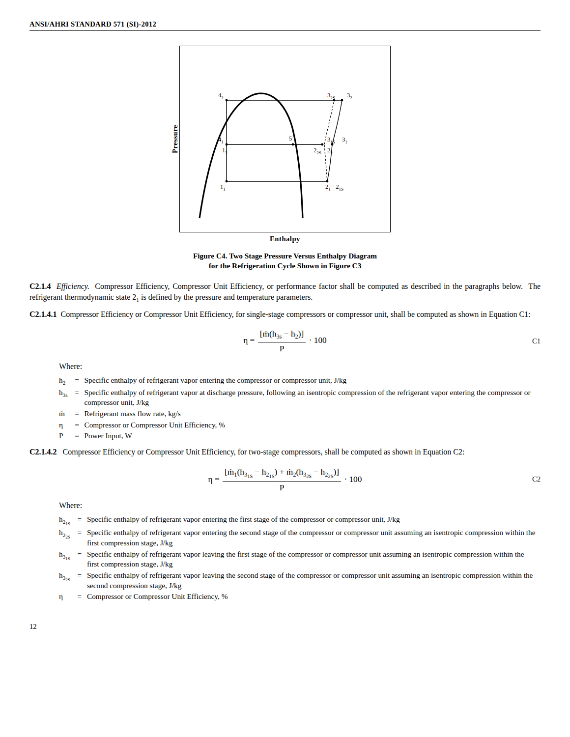ANSI/AHRI STANDARD 571 (SI)-2012
Pressure
42
41
12
11
5
22S
22
21= 21S
31S
31
32S
32
Enthalpy
Figure C4. Two Stage Pressure Versus Enthalpy Diagram
for the Refrigeration Cycle Shown in Figure C3
C2.1.4 Efficiency. Compressor Efficiency, Compressor Unit Efficiency, or performance factor shall be computed as described in the paragraphs below. The refrigerant thermodynamic state 21 is defined by the pressure and temperature parameters.
C2.1.4.1 Compressor Efficiency or Compressor Unit Efficiency, for single-stage compressors or compressor unit, shall be computed as shown in Equation C1:
η = [ṁ(h3s − h2)] P · 100
C1
Where:
| h 2 | = | Specific enthalpy of refrigerant vapor entering the compressor or compressor unit, J/kg |
| h 3s | = | Specific enthalpy of refrigerant vapor at discharge pressure, following an isentropic compression of the refrigerant vapor entering the compressor or compressor unit, J/kg |
| ṁ | = | Refrigerant mass flow rate, kg/s |
| η | = | Compressor or Compressor Unit Efficiency, % |
| P | = | Power Input, W |
C2.1.4.2 Compressor Efficiency or Compressor Unit Efficiency, for two-stage compressors, shall be computed as shown in Equation C2:
η = [ṁ1(h31S − h21S) + ṁ2(h32S − h22S)] P · 100
C2
Where:
| h 2 1S | = | Specific enthalpy of refrigerant vapor entering the first stage of the compressor or compressor unit, J/kg |
| h 2 2S | = | Specific enthalpy of refrigerant vapor entering the second stage of the compressor or compressor unit assuming an isentropic compression within the first compression stage, J/kg |
| h 3 1S | = | Specific enthalpy of refrigerant vapor leaving the first stage of the compressor or compressor unit assuming an isentropic compression within the first compression stage, J/kg |
| h 3 2S | = | Specific enthalpy of refrigerant vapor leaving the second stage of the compressor or compressor unit assuming an isentropic compression within the second compression stage, J/kg |
| η | = | Compressor or Compressor Unit Efficiency, % |
12